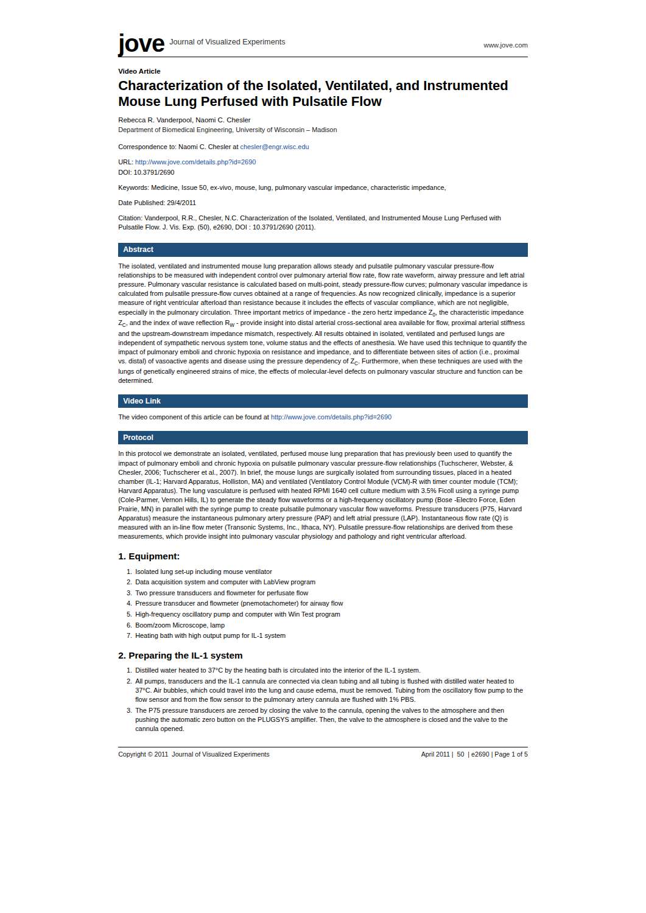jove
Journal of Visualized Experiments
www.jove.com
Video Article
Characterization of the Isolated, Ventilated, and Instrumented Mouse Lung Perfused with Pulsatile Flow
Rebecca R. Vanderpool, Naomi C. Chesler
Department of Biomedical Engineering, University of Wisconsin – Madison
Correspondence to: Naomi C. Chesler at chesler@engr.wisc.edu
URL: http://www.jove.com/details.php?id=2690
DOI: 10.3791/2690
Keywords: Medicine, Issue 50, ex-vivo, mouse, lung, pulmonary vascular impedance, characteristic impedance,
Date Published: 29/4/2011
Citation: Vanderpool, R.R., Chesler, N.C. Characterization of the Isolated, Ventilated, and Instrumented Mouse Lung Perfused with Pulsatile Flow. J. Vis. Exp. (50), e2690, DOI : 10.3791/2690 (2011).
Abstract
The isolated, ventilated and instrumented mouse lung preparation allows steady and pulsatile pulmonary vascular pressure-flow relationships to be measured with independent control over pulmonary arterial flow rate, flow rate waveform, airway pressure and left atrial pressure. Pulmonary vascular resistance is calculated based on multi-point, steady pressure-flow curves; pulmonary vascular impedance is calculated from pulsatile pressure-flow curves obtained at a range of frequencies. As now recognized clinically, impedance is a superior measure of right ventricular afterload than resistance because it includes the effects of vascular compliance, which are not negligible, especially in the pulmonary circulation. Three important metrics of impedance - the zero hertz impedance Z0, the characteristic impedance ZC, and the index of wave reflection RW - provide insight into distal arterial cross-sectional area available for flow, proximal arterial stiffness and the upstream-downstream impedance mismatch, respectively. All results obtained in isolated, ventilated and perfused lungs are independent of sympathetic nervous system tone, volume status and the effects of anesthesia. We have used this technique to quantify the impact of pulmonary emboli and chronic hypoxia on resistance and impedance, and to differentiate between sites of action (i.e., proximal vs. distal) of vasoactive agents and disease using the pressure dependency of ZC. Furthermore, when these techniques are used with the lungs of genetically engineered strains of mice, the effects of molecular-level defects on pulmonary vascular structure and function can be determined.
Video Link
The video component of this article can be found at http://www.jove.com/details.php?id=2690
Protocol
In this protocol we demonstrate an isolated, ventilated, perfused mouse lung preparation that has previously been used to quantify the impact of pulmonary emboli and chronic hypoxia on pulsatile pulmonary vascular pressure-flow relationships (Tuchscherer, Webster, & Chesler, 2006; Tuchscherer et al., 2007). In brief, the mouse lungs are surgically isolated from surrounding tissues, placed in a heated chamber (IL-1; Harvard Apparatus, Holliston, MA) and ventilated (Ventilatory Control Module (VCM)-R with timer counter module (TCM); Harvard Apparatus). The lung vasculature is perfused with heated RPMI 1640 cell culture medium with 3.5% Ficoll using a syringe pump (Cole-Parmer, Vernon Hills, IL) to generate the steady flow waveforms or a high-frequency oscillatory pump (Bose -Electro Force, Eden Prairie, MN) in parallel with the syringe pump to create pulsatile pulmonary vascular flow waveforms. Pressure transducers (P75, Harvard Apparatus) measure the instantaneous pulmonary artery pressure (PAP) and left atrial pressure (LAP). Instantaneous flow rate (Q) is measured with an in-line flow meter (Transonic Systems, Inc., Ithaca, NY). Pulsatile pressure-flow relationships are derived from these measurements, which provide insight into pulmonary vascular physiology and pathology and right ventricular afterload.
1. Equipment:
Isolated lung set-up including mouse ventilator
Data acquisition system and computer with LabView program
Two pressure transducers and flowmeter for perfusate flow
Pressure transducer and flowmeter (pnemotachometer) for airway flow
High-frequency oscillatory pump and computer with Win Test program
Boom/zoom Microscope, lamp
Heating bath with high output pump for IL-1 system
2. Preparing the IL-1 system
Distilled water heated to 37°C by the heating bath is circulated into the interior of the IL-1 system.
All pumps, transducers and the IL-1 cannula are connected via clean tubing and all tubing is flushed with distilled water heated to 37°C. Air bubbles, which could travel into the lung and cause edema, must be removed. Tubing from the oscillatory flow pump to the flow sensor and from the flow sensor to the pulmonary artery cannula are flushed with 1% PBS.
The P75 pressure transducers are zeroed by closing the valve to the cannula, opening the valves to the atmosphere and then pushing the automatic zero button on the PLUGSYS amplifier. Then, the valve to the atmosphere is closed and the valve to the cannula opened.
Copyright © 2011 Journal of Visualized Experiments
April 2011 | 50 | e2690 | Page 1 of 5